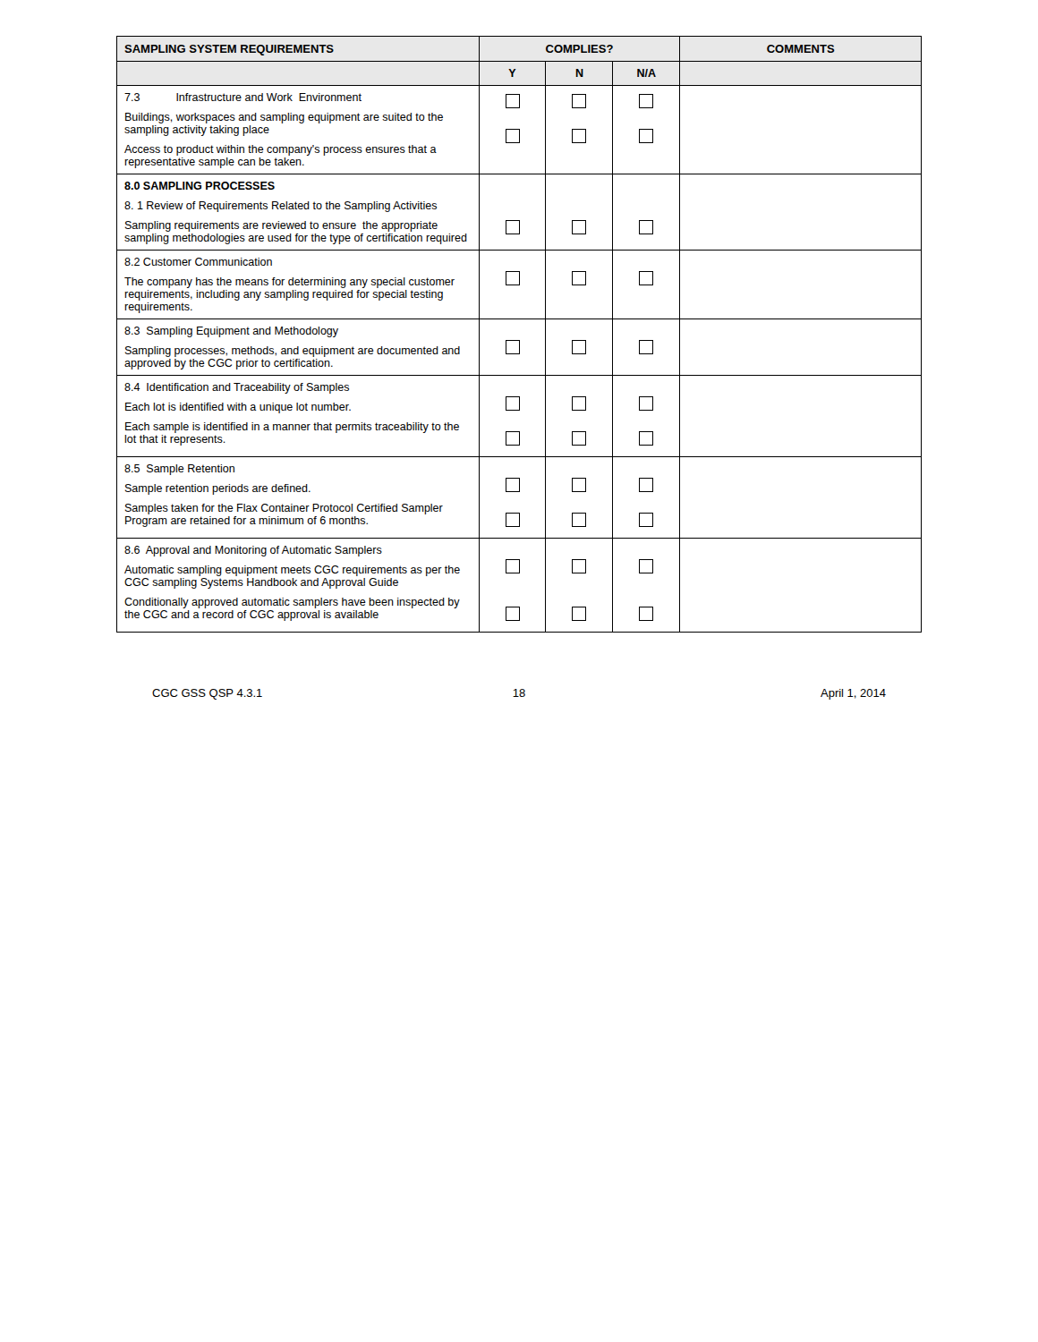| SAMPLING SYSTEM REQUIREMENTS | COMPLIES? | COMMENTS |
| --- | --- | --- |
| | Y | N | N/A | |
| 7.3 Infrastructure and Work Environment Buildings, workspaces and sampling equipment are suited to the sampling activity taking place Access to product within the company's process ensures that a representative sample can be taken. | | | | |
| 8.0 SAMPLING PROCESSES 8. 1 Review of Requirements Related to the Sampling Activities Sampling requirements are reviewed to ensure the appropriate sampling methodologies are used for the type of certification required | | | | |
| 8.2 Customer Communication The company has the means for determining any special customer requirements, including any sampling required for special testing requirements. | | | | |
| 8.3 Sampling Equipment and Methodology Sampling processes, methods, and equipment are documented and approved by the CGC prior to certification. | | | | |
| 8.4 Identification and Traceability of Samples Each lot is identified with a unique lot number. Each sample is identified in a manner that permits traceability to the lot that it represents. | | | | |
| 8.5 Sample Retention Sample retention periods are defined. Samples taken for the Flax Container Protocol Certified Sampler Program are retained for a minimum of 6 months. | | | | |
| 8.6 Approval and Monitoring of Automatic Samplers Automatic sampling equipment meets CGC requirements as per the CGC sampling Systems Handbook and Approval Guide Conditionally approved automatic samplers have been inspected by the CGC and a record of CGC approval is available | | | | |
CGC GSS QSP 4.3.1
18
April 1, 2014